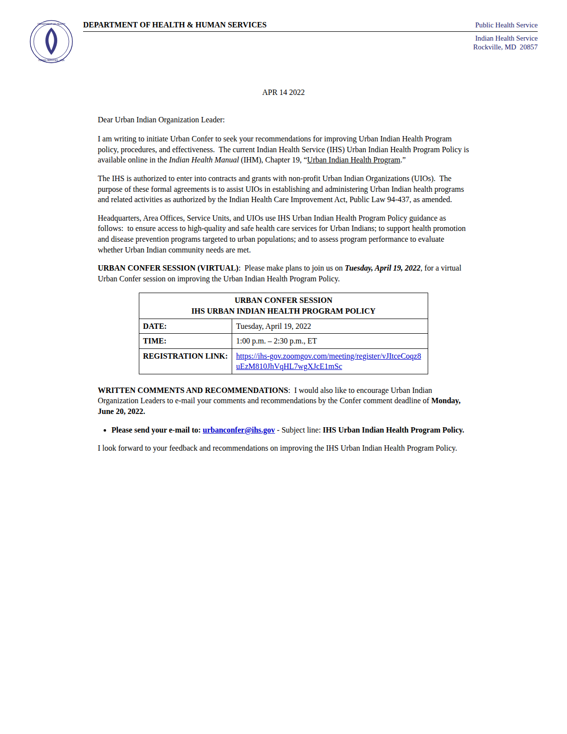DEPARTMENT OF HEALTH HUMAN SERVICES · USA
DEPARTMENT OF HEALTH & HUMAN SERVICES Public Health Service
Indian Health Service
Rockville, MD 20857
APR 14 2022
Dear Urban Indian Organization Leader:
I am writing to initiate Urban Confer to seek your recommendations for improving Urban Indian Health Program policy, procedures, and effectiveness. The current Indian Health Service (IHS) Urban Indian Health Program Policy is available online in the Indian Health Manual (IHM), Chapter 19, “Urban Indian Health Program.”
The IHS is authorized to enter into contracts and grants with non-profit Urban Indian Organizations (UIOs). The purpose of these formal agreements is to assist UIOs in establishing and administering Urban Indian health programs and related activities as authorized by the Indian Health Care Improvement Act, Public Law 94-437, as amended.
Headquarters, Area Offices, Service Units, and UIOs use IHS Urban Indian Health Program Policy guidance as follows: to ensure access to high-quality and safe health care services for Urban Indians; to support health promotion and disease prevention programs targeted to urban populations; and to assess program performance to evaluate whether Urban Indian community needs are met.
URBAN CONFER SESSION (VIRTUAL): Please make plans to join us on Tuesday, April 19, 2022, for a virtual Urban Confer session on improving the Urban Indian Health Program Policy.
| URBAN CONFER SESSION IHS URBAN INDIAN HEALTH PROGRAM POLICY |
| --- |
| DATE: | Tuesday, April 19, 2022 |
| TIME: | 1:00 p.m. – 2:30 p.m., ET |
| REGISTRATION LINK: | https://ihs-gov.zoomgov.com/meeting/register/vJItceCoqz8uEzM810JhVqHL7wgXJcE1mSc |
WRITTEN COMMENTS AND RECOMMENDATIONS: I would also like to encourage Urban Indian Organization Leaders to e-mail your comments and recommendations by the Confer comment deadline of Monday, June 20, 2022.
Please send your e-mail to: urbanconfer@ihs.gov - Subject line: IHS Urban Indian Health Program Policy.
I look forward to your feedback and recommendations on improving the IHS Urban Indian Health Program Policy.